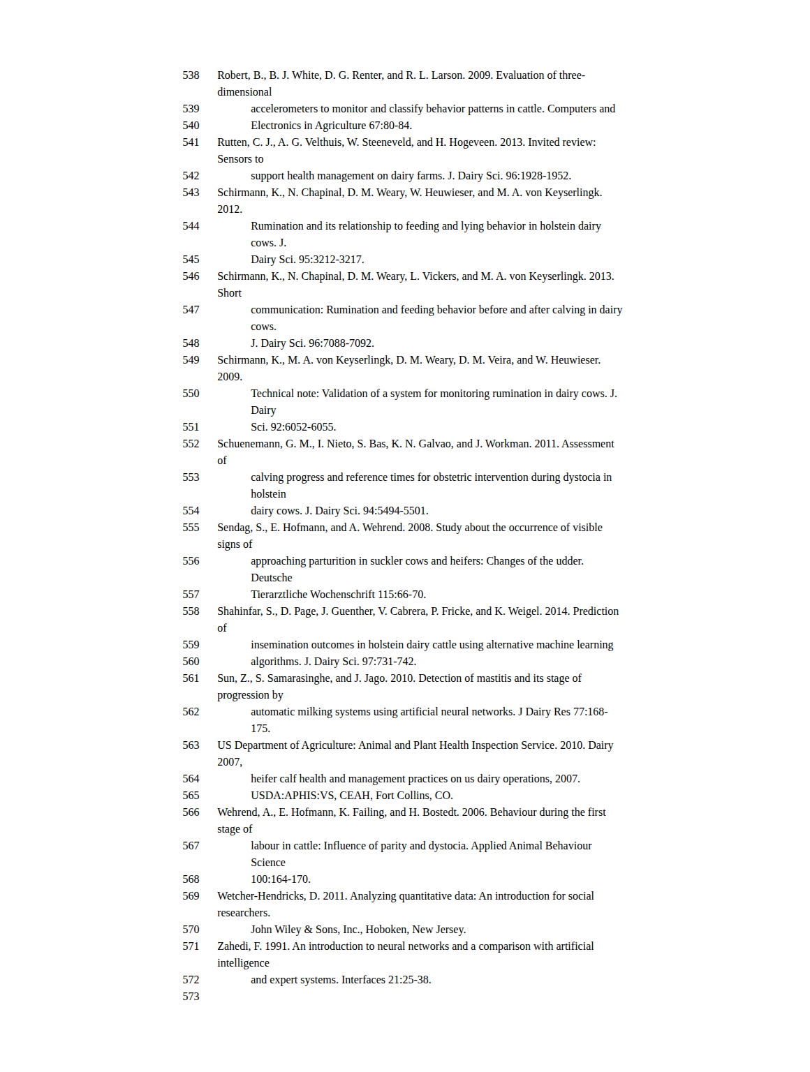Robert, B., B. J. White, D. G. Renter, and R. L. Larson. 2009. Evaluation of three-dimensional accelerometers to monitor and classify behavior patterns in cattle. Computers and Electronics in Agriculture 67:80-84.
Rutten, C. J., A. G. Velthuis, W. Steeneveld, and H. Hogeveen. 2013. Invited review: Sensors to support health management on dairy farms. J. Dairy Sci. 96:1928-1952.
Schirmann, K., N. Chapinal, D. M. Weary, W. Heuwieser, and M. A. von Keyserlingk. 2012. Rumination and its relationship to feeding and lying behavior in holstein dairy cows. J. Dairy Sci. 95:3212-3217.
Schirmann, K., N. Chapinal, D. M. Weary, L. Vickers, and M. A. von Keyserlingk. 2013. Short communication: Rumination and feeding behavior before and after calving in dairy cows. J. Dairy Sci. 96:7088-7092.
Schirmann, K., M. A. von Keyserlingk, D. M. Weary, D. M. Veira, and W. Heuwieser. 2009. Technical note: Validation of a system for monitoring rumination in dairy cows. J. Dairy Sci. 92:6052-6055.
Schuenemann, G. M., I. Nieto, S. Bas, K. N. Galvao, and J. Workman. 2011. Assessment of calving progress and reference times for obstetric intervention during dystocia in holstein dairy cows. J. Dairy Sci. 94:5494-5501.
Sendag, S., E. Hofmann, and A. Wehrend. 2008. Study about the occurrence of visible signs of approaching parturition in suckler cows and heifers: Changes of the udder. Deutsche Tierarztliche Wochenschrift 115:66-70.
Shahinfar, S., D. Page, J. Guenther, V. Cabrera, P. Fricke, and K. Weigel. 2014. Prediction of insemination outcomes in holstein dairy cattle using alternative machine learning algorithms. J. Dairy Sci. 97:731-742.
Sun, Z., S. Samarasinghe, and J. Jago. 2010. Detection of mastitis and its stage of progression by automatic milking systems using artificial neural networks. J Dairy Res 77:168-175.
US Department of Agriculture: Animal and Plant Health Inspection Service. 2010. Dairy 2007, heifer calf health and management practices on us dairy operations, 2007. USDA:APHIS:VS, CEAH, Fort Collins, CO.
Wehrend, A., E. Hofmann, K. Failing, and H. Bostedt. 2006. Behaviour during the first stage of labour in cattle: Influence of parity and dystocia. Applied Animal Behaviour Science 100:164-170.
Wetcher-Hendricks, D. 2011. Analyzing quantitative data: An introduction for social researchers. John Wiley & Sons, Inc., Hoboken, New Jersey.
Zahedi, F. 1991. An introduction to neural networks and a comparison with artificial intelligence and expert systems. Interfaces 21:25-38.